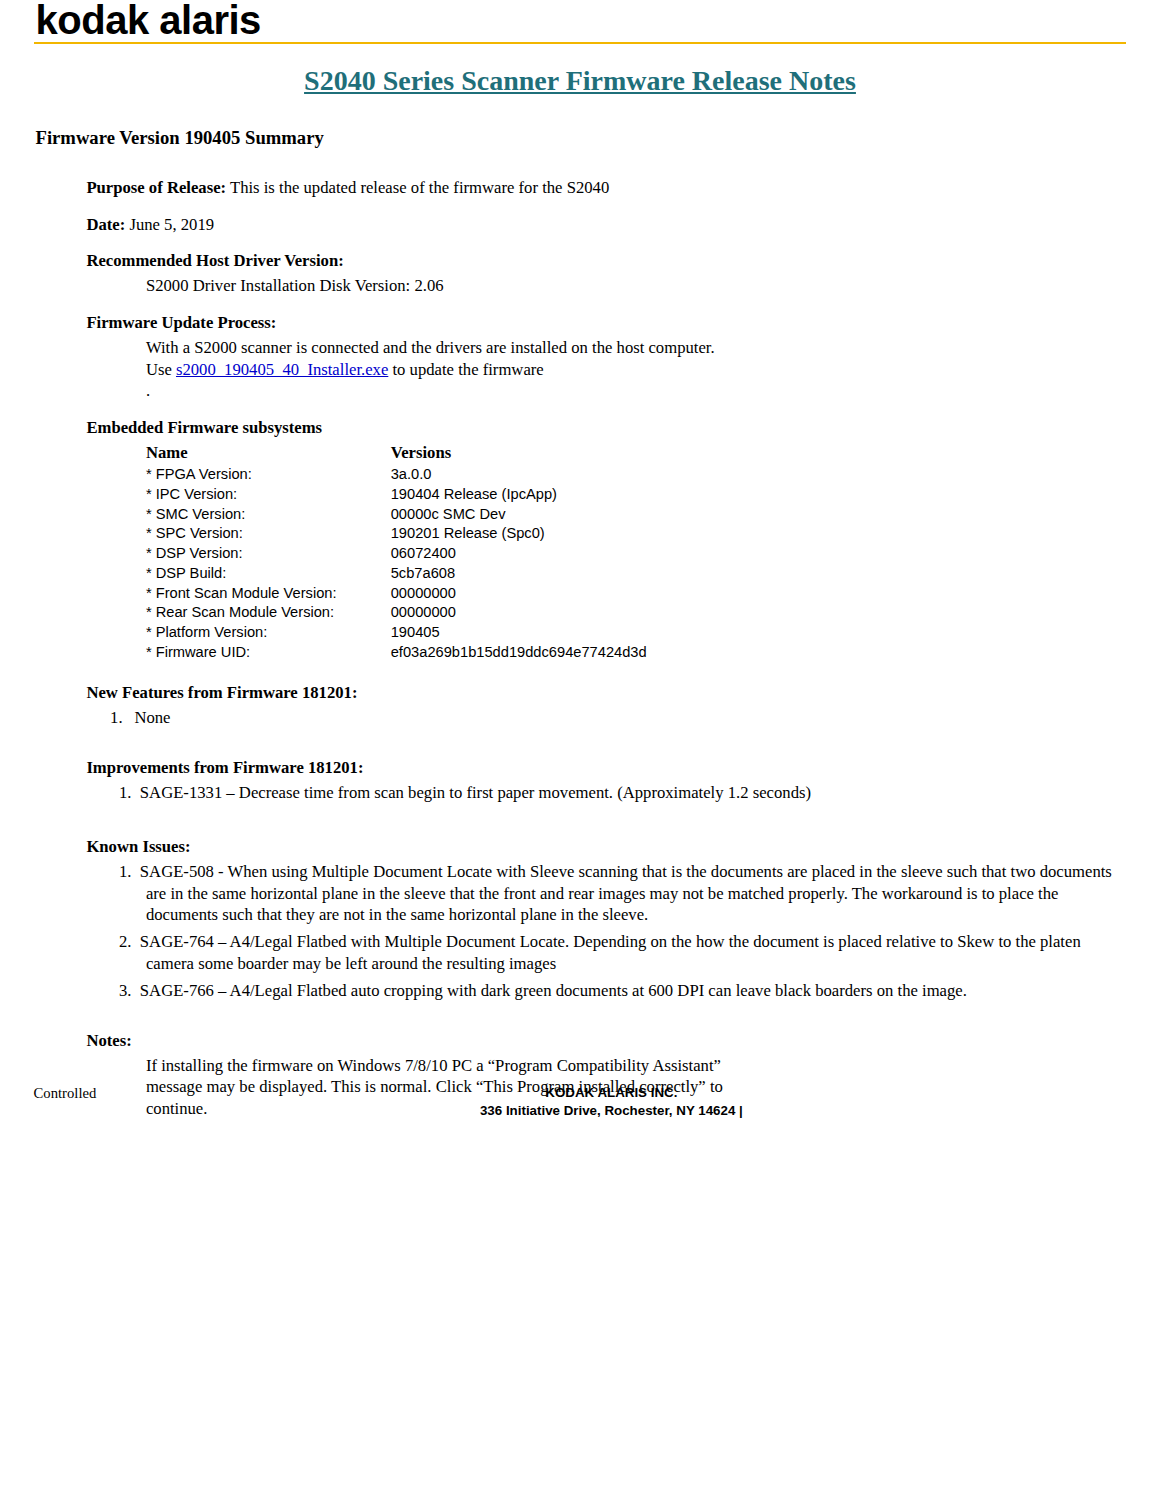kodak alaris
S2040 Series Scanner Firmware Release Notes
Firmware Version 190405 Summary
Purpose of Release: This is the updated release of the firmware for the S2040
Date: June 5, 2019
Recommended Host Driver Version:
S2000 Driver Installation Disk Version: 2.06
Firmware Update Process:
With a S2000 scanner is connected and the drivers are installed on the host computer.
Use s2000_190405_40_Installer.exe to update the firmware
.
Embedded Firmware subsystems
| Name | Versions |
| --- | --- |
| * FPGA Version: | 3a.0.0 |
| * IPC Version: | 190404 Release (IpcApp) |
| * SMC Version: | 00000c SMC Dev |
| * SPC Version: | 190201 Release (Spc0) |
| * DSP Version: | 06072400 |
| * DSP Build: | 5cb7a608 |
| * Front Scan Module Version: | 00000000 |
| * Rear Scan Module Version: | 00000000 |
| * Platform Version: | 190405 |
| * Firmware UID: | ef03a269b1b15dd19ddc694e77424d3d |
New Features from Firmware 181201:
None
Improvements from Firmware 181201:
1. SAGE-1331 – Decrease time from scan begin to first paper movement. (Approximately 1.2 seconds)
Known Issues:
1. SAGE-508 - When using Multiple Document Locate with Sleeve scanning that is the documents are placed in the sleeve such that two documents are in the same horizontal plane in the sleeve that the front and rear images may not be matched properly. The workaround is to place the documents such that they are not in the same horizontal plane in the sleeve.
2. SAGE-764 – A4/Legal Flatbed with Multiple Document Locate. Depending on the how the document is placed relative to Skew to the platen camera some boarder may be left around the resulting images
3. SAGE-766 – A4/Legal Flatbed auto cropping with dark green documents at 600 DPI can leave black boarders on the image.
Notes:
If installing the firmware on Windows 7/8/10 PC a “Program Compatibility Assistant”
message may be displayed. This is normal. Click “This Program installed correctly” to
continue.
Controlled
KODAK ALARIS INC.
336 Initiative Drive, Rochester, NY 14624 |